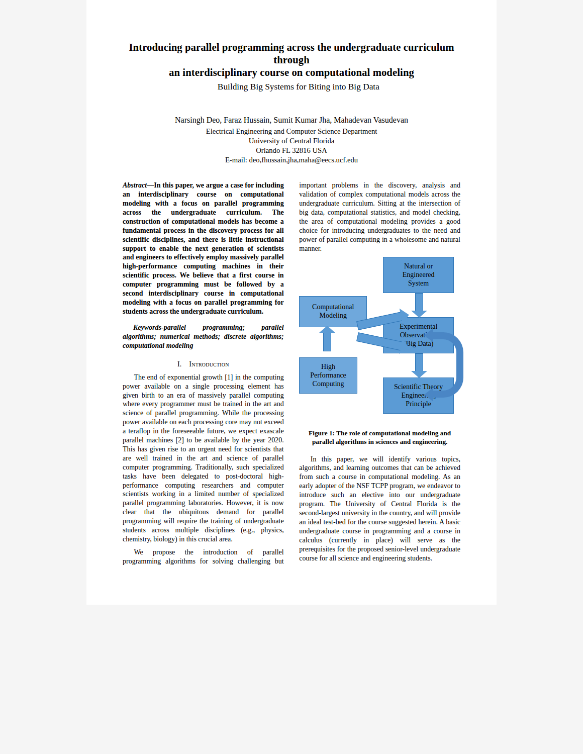Introducing parallel programming across the undergraduate curriculum through
an interdisciplinary course on computational modeling
Building Big Systems for Biting into Big Data
Narsingh Deo, Faraz Hussain, Sumit Kumar Jha, Mahadevan Vasudevan
Electrical Engineering and Computer Science Department
University of Central Florida
Orlando FL 32816 USA
E-mail: deo,fhussain,jha,maha@eecs.ucf.edu
Abstract—In this paper, we argue a case for including an interdisciplinary course on computational modeling with a focus on parallel programming across the undergraduate curriculum. The construction of computational models has become a fundamental process in the discovery process for all scientific disciplines, and there is little instructional support to enable the next generation of scientists and engineers to effectively employ massively parallel high-performance computing machines in their scientific process. We believe that a first course in computer programming must be followed by a second interdisciplinary course in computational modeling with a focus on parallel programming for students across the undergraduate curriculum.
Keywords-parallel programming; parallel algorithms; numerical methods; discrete algorithms; computational modeling
I. Introduction
The end of exponential growth [1] in the computing power available on a single processing element has given birth to an era of massively parallel computing where every programmer must be trained in the art and science of parallel programming. While the processing power available on each processing core may not exceed a teraflop in the foreseeable future, we expect exascale parallel machines [2] to be available by the year 2020. This has given rise to an urgent need for scientists that are well trained in the art and science of parallel computer programming. Traditionally, such specialized tasks have been delegated to post-doctoral high-performance computing researchers and computer scientists working in a limited number of specialized parallel programming laboratories. However, it is now clear that the ubiquitous demand for parallel programming will require the training of undergraduate students across multiple disciplines (e.g., physics, chemistry, biology) in this crucial area.
We propose the introduction of parallel programming algorithms for solving challenging but important problems in the discovery, analysis and validation of complex computational models across the undergraduate curriculum. Sitting at the intersection of big data, computational statistics, and model checking, the area of computational modeling provides a good choice for introducing undergraduates to the need and power of parallel computing in a wholesome and natural manner.
Natural or
Engineered
System
Experimental
Observations
(Big Data)
Scientific Theory
Engineering
Principle
Computational
Modeling
High
Performance
Computing
Figure 1: The role of computational modeling and parallel algorithms in sciences and engineering.
In this paper, we will identify various topics, algorithms, and learning outcomes that can be achieved from such a course in computational modeling. As an early adopter of the NSF TCPP program, we endeavor to introduce such an elective into our undergraduate program. The University of Central Florida is the second-largest university in the country, and will provide an ideal test-bed for the course suggested herein. A basic undergraduate course in programming and a course in calculus (currently in place) will serve as the prerequisites for the proposed senior-level undergraduate course for all science and engineering students.